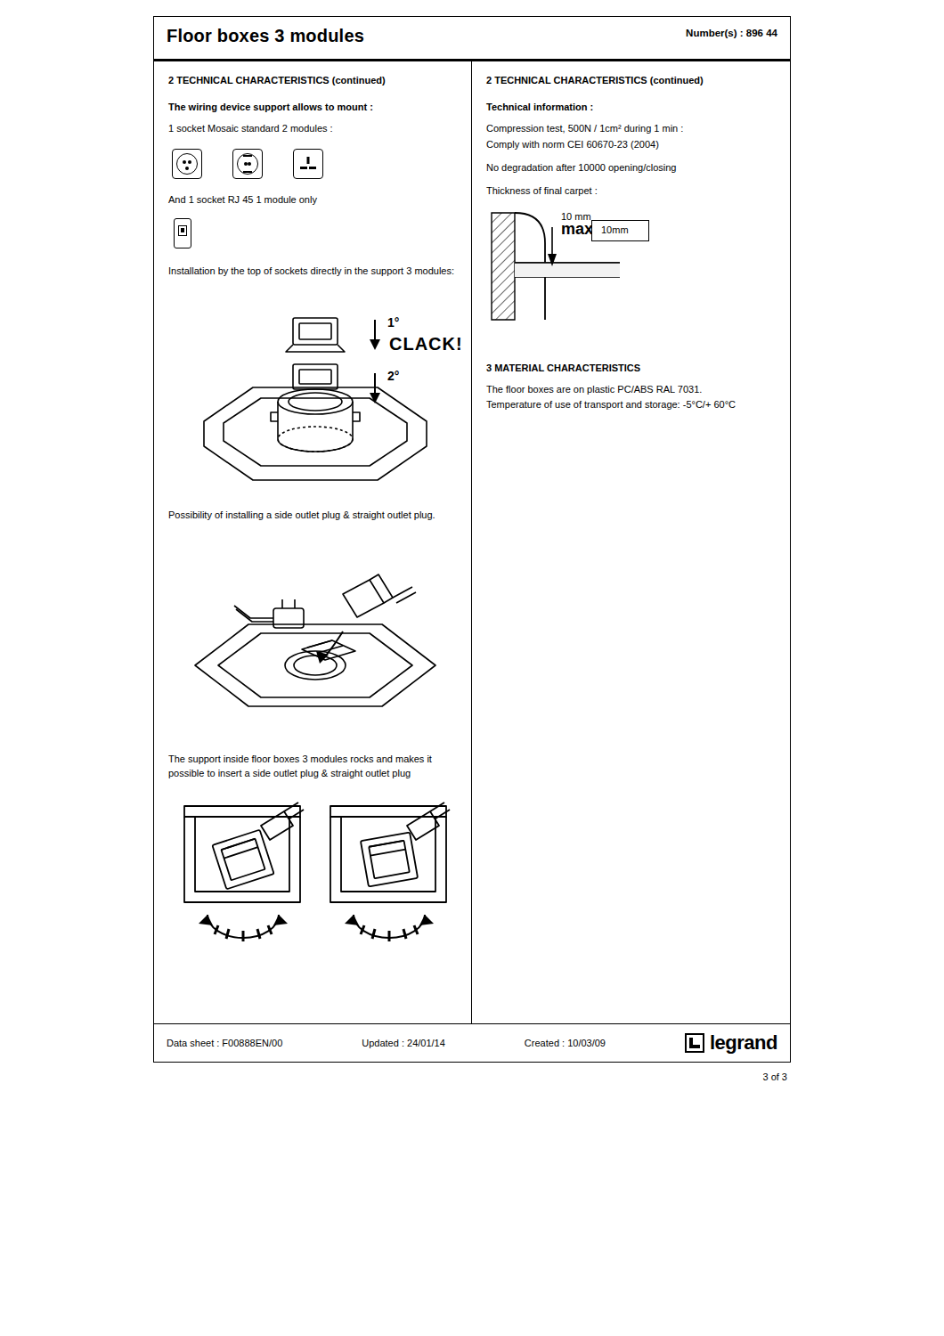Floor boxes 3 modules
Number(s) : 896 44
2 TECHNICAL CHARACTERISTICS (continued)
The wiring device support allows to mount :
1 socket Mosaic standard 2 modules :
And 1 socket RJ 45 1 module only
Installation by the top of sockets directly in the support 3 modules:
1° 2° CLACK!
Possibility of installing a side outlet plug & straight outlet plug.
The support inside floor boxes 3 modules rocks and makes it possible to insert a side outlet plug & straight outlet plug
2 TECHNICAL CHARACTERISTICS (continued)
Technical information :
Compression test, 500N / 1cm² during 1 min :
Comply with norm CEI 60670-23 (2004)
No degradation after 10000 opening/closing
Thickness of final carpet :
max. 10 mm
10mm
3 MATERIAL CHARACTERISTICS
The floor boxes are on plastic PC/ABS RAL 7031.
Temperature of use of transport and storage: -5°C/+ 60°C
Data sheet : F00888EN/00
Updated : 24/01/14
Created : 10/03/09
legrand
3 of 3